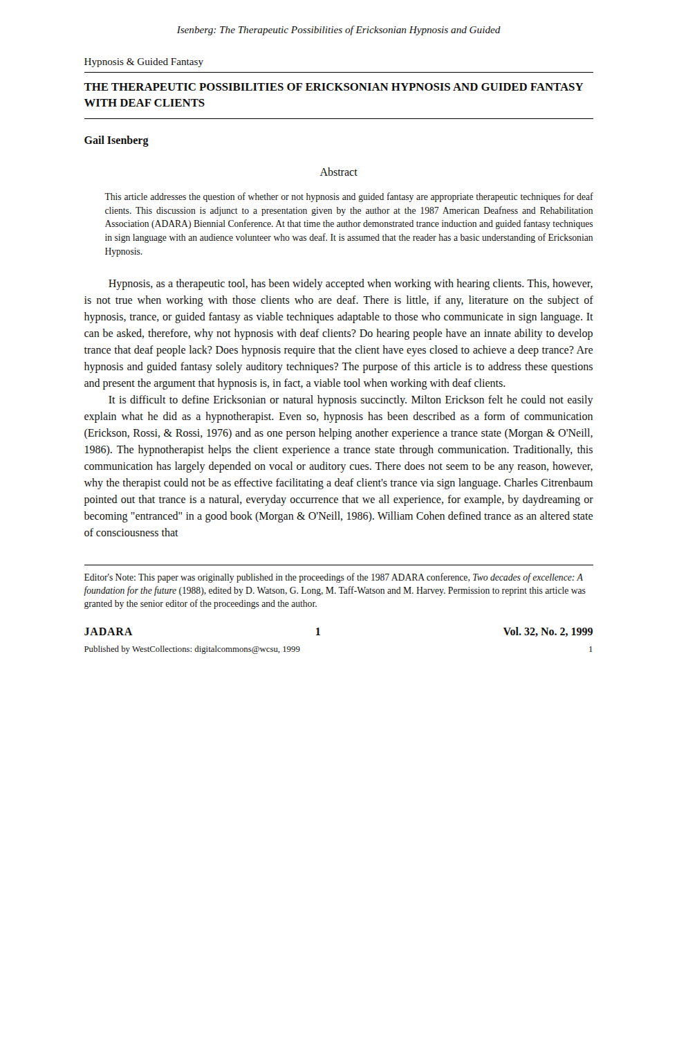Isenberg: The Therapeutic Possibilities of Ericksonian Hypnosis and Guided
Hypnosis & Guided Fantasy
The Therapeutic Possibilities of Ericksonian Hypnosis and Guided Fantasy with Deaf Clients
Gail Isenberg
Abstract
This article addresses the question of whether or not hypnosis and guided fantasy are appropriate therapeutic techniques for deaf clients. This discussion is adjunct to a presentation given by the author at the 1987 American Deafness and Rehabilitation Association (ADARA) Biennial Conference. At that time the author demonstrated trance induction and guided fantasy techniques in sign language with an audience volunteer who was deaf. It is assumed that the reader has a basic understanding of Ericksonian Hypnosis.
Hypnosis, as a therapeutic tool, has been widely accepted when working with hearing clients. This, however, is not true when working with those clients who are deaf. There is little, if any, literature on the subject of hypnosis, trance, or guided fantasy as viable techniques adaptable to those who communicate in sign language. It can be asked, therefore, why not hypnosis with deaf clients? Do hearing people have an innate ability to develop trance that deaf people lack? Does hypnosis require that the client have eyes closed to achieve a deep trance? Are hypnosis and guided fantasy solely auditory techniques? The purpose of this article is to address these questions and present the argument that hypnosis is, in fact, a viable tool when working with deaf clients.
It is difficult to define Ericksonian or natural hypnosis succinctly. Milton Erickson felt he could not easily explain what he did as a hypnotherapist. Even so, hypnosis has been described as a form of communication (Erickson, Rossi, & Rossi, 1976) and as one person helping another experience a trance state (Morgan & O'Neill, 1986). The hypnotherapist helps the client experience a trance state through communication. Traditionally, this communication has largely depended on vocal or auditory cues. There does not seem to be any reason, however, why the therapist could not be as effective facilitating a deaf client's trance via sign language. Charles Citrenbaum pointed out that trance is a natural, everyday occurrence that we all experience, for example, by daydreaming or becoming "entranced" in a good book (Morgan & O'Neill, 1986). William Cohen defined trance as an altered state of consciousness that
Editor's Note: This paper was originally published in the proceedings of the 1987 ADARA conference, Two decades of excellence: A foundation for the future (1988), edited by D. Watson, G. Long, M. Taff-Watson and M. Harvey. Permission to reprint this article was granted by the senior editor of the proceedings and the author.
JADARA 1 Vol. 32, No. 2, 1999
Published by WestCollections: digitalcommons@wcsu, 1999 1